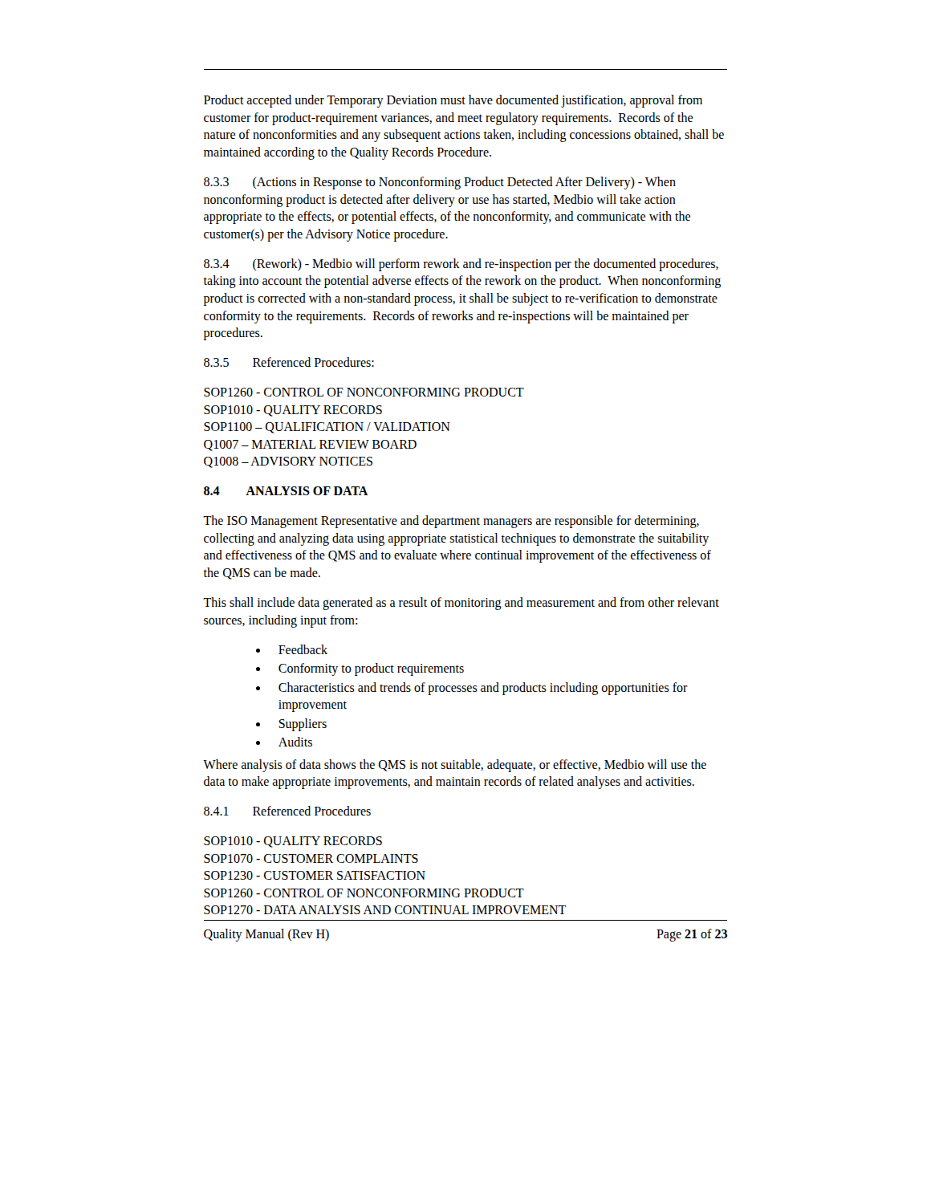Product accepted under Temporary Deviation must have documented justification, approval from customer for product-requirement variances, and meet regulatory requirements. Records of the nature of nonconformities and any subsequent actions taken, including concessions obtained, shall be maintained according to the Quality Records Procedure.
8.3.3 (Actions in Response to Nonconforming Product Detected After Delivery) - When nonconforming product is detected after delivery or use has started, Medbio will take action appropriate to the effects, or potential effects, of the nonconformity, and communicate with the customer(s) per the Advisory Notice procedure.
8.3.4 (Rework) - Medbio will perform rework and re-inspection per the documented procedures, taking into account the potential adverse effects of the rework on the product. When nonconforming product is corrected with a non-standard process, it shall be subject to re-verification to demonstrate conformity to the requirements. Records of reworks and re-inspections will be maintained per procedures.
8.3.5 Referenced Procedures:
SOP1260 - CONTROL OF NONCONFORMING PRODUCT
SOP1010 - QUALITY RECORDS
SOP1100 – QUALIFICATION / VALIDATION
Q1007 – MATERIAL REVIEW BOARD
Q1008 – ADVISORY NOTICES
8.4 ANALYSIS OF DATA
The ISO Management Representative and department managers are responsible for determining, collecting and analyzing data using appropriate statistical techniques to demonstrate the suitability and effectiveness of the QMS and to evaluate where continual improvement of the effectiveness of the QMS can be made.
This shall include data generated as a result of monitoring and measurement and from other relevant sources, including input from:
Feedback
Conformity to product requirements
Characteristics and trends of processes and products including opportunities for improvement
Suppliers
Audits
Where analysis of data shows the QMS is not suitable, adequate, or effective, Medbio will use the data to make appropriate improvements, and maintain records of related analyses and activities.
8.4.1 Referenced Procedures
SOP1010 - QUALITY RECORDS
SOP1070 - CUSTOMER COMPLAINTS
SOP1230 - CUSTOMER SATISFACTION
SOP1260 - CONTROL OF NONCONFORMING PRODUCT
SOP1270 - DATA ANALYSIS AND CONTINUAL IMPROVEMENT
Quality Manual (Rev H)
Page 21 of 23